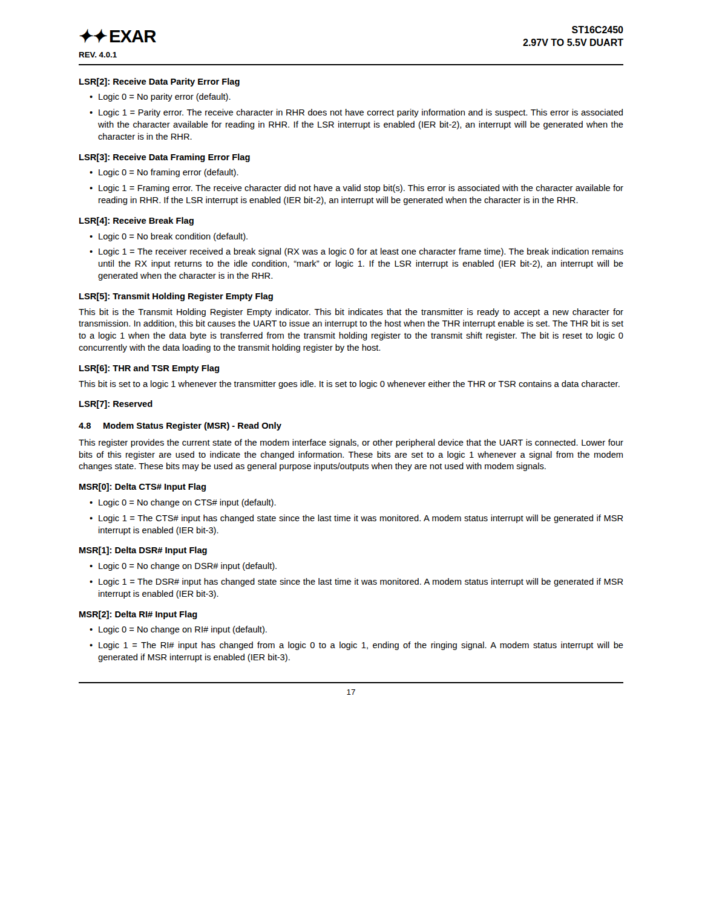✦✦EXAR
REV. 4.0.1
ST16C2450
2.97V TO 5.5V DUART
LSR[2]: Receive Data Parity Error Flag
Logic 0 = No parity error (default).
Logic 1 = Parity error. The receive character in RHR does not have correct parity information and is suspect. This error is associated with the character available for reading in RHR. If the LSR interrupt is enabled (IER bit-2), an interrupt will be generated when the character is in the RHR.
LSR[3]: Receive Data Framing Error Flag
Logic 0 = No framing error (default).
Logic 1 = Framing error. The receive character did not have a valid stop bit(s). This error is associated with the character available for reading in RHR. If the LSR interrupt is enabled (IER bit-2), an interrupt will be generated when the character is in the RHR.
LSR[4]: Receive Break Flag
Logic 0 = No break condition (default).
Logic 1 = The receiver received a break signal (RX was a logic 0 for at least one character frame time). The break indication remains until the RX input returns to the idle condition, “mark” or logic 1. If the LSR interrupt is enabled (IER bit-2), an interrupt will be generated when the character is in the RHR.
LSR[5]: Transmit Holding Register Empty Flag
This bit is the Transmit Holding Register Empty indicator. This bit indicates that the transmitter is ready to accept a new character for transmission. In addition, this bit causes the UART to issue an interrupt to the host when the THR interrupt enable is set. The THR bit is set to a logic 1 when the data byte is transferred from the transmit holding register to the transmit shift register. The bit is reset to logic 0 concurrently with the data loading to the transmit holding register by the host.
LSR[6]: THR and TSR Empty Flag
This bit is set to a logic 1 whenever the transmitter goes idle. It is set to logic 0 whenever either the THR or TSR contains a data character.
LSR[7]: Reserved
4.8 Modem Status Register (MSR) - Read Only
This register provides the current state of the modem interface signals, or other peripheral device that the UART is connected. Lower four bits of this register are used to indicate the changed information. These bits are set to a logic 1 whenever a signal from the modem changes state. These bits may be used as general purpose inputs/outputs when they are not used with modem signals.
MSR[0]: Delta CTS# Input Flag
Logic 0 = No change on CTS# input (default).
Logic 1 = The CTS# input has changed state since the last time it was monitored. A modem status interrupt will be generated if MSR interrupt is enabled (IER bit-3).
MSR[1]: Delta DSR# Input Flag
Logic 0 = No change on DSR# input (default).
Logic 1 = The DSR# input has changed state since the last time it was monitored. A modem status interrupt will be generated if MSR interrupt is enabled (IER bit-3).
MSR[2]: Delta RI# Input Flag
Logic 0 = No change on RI# input (default).
Logic 1 = The RI# input has changed from a logic 0 to a logic 1, ending of the ringing signal. A modem status interrupt will be generated if MSR interrupt is enabled (IER bit-3).
17